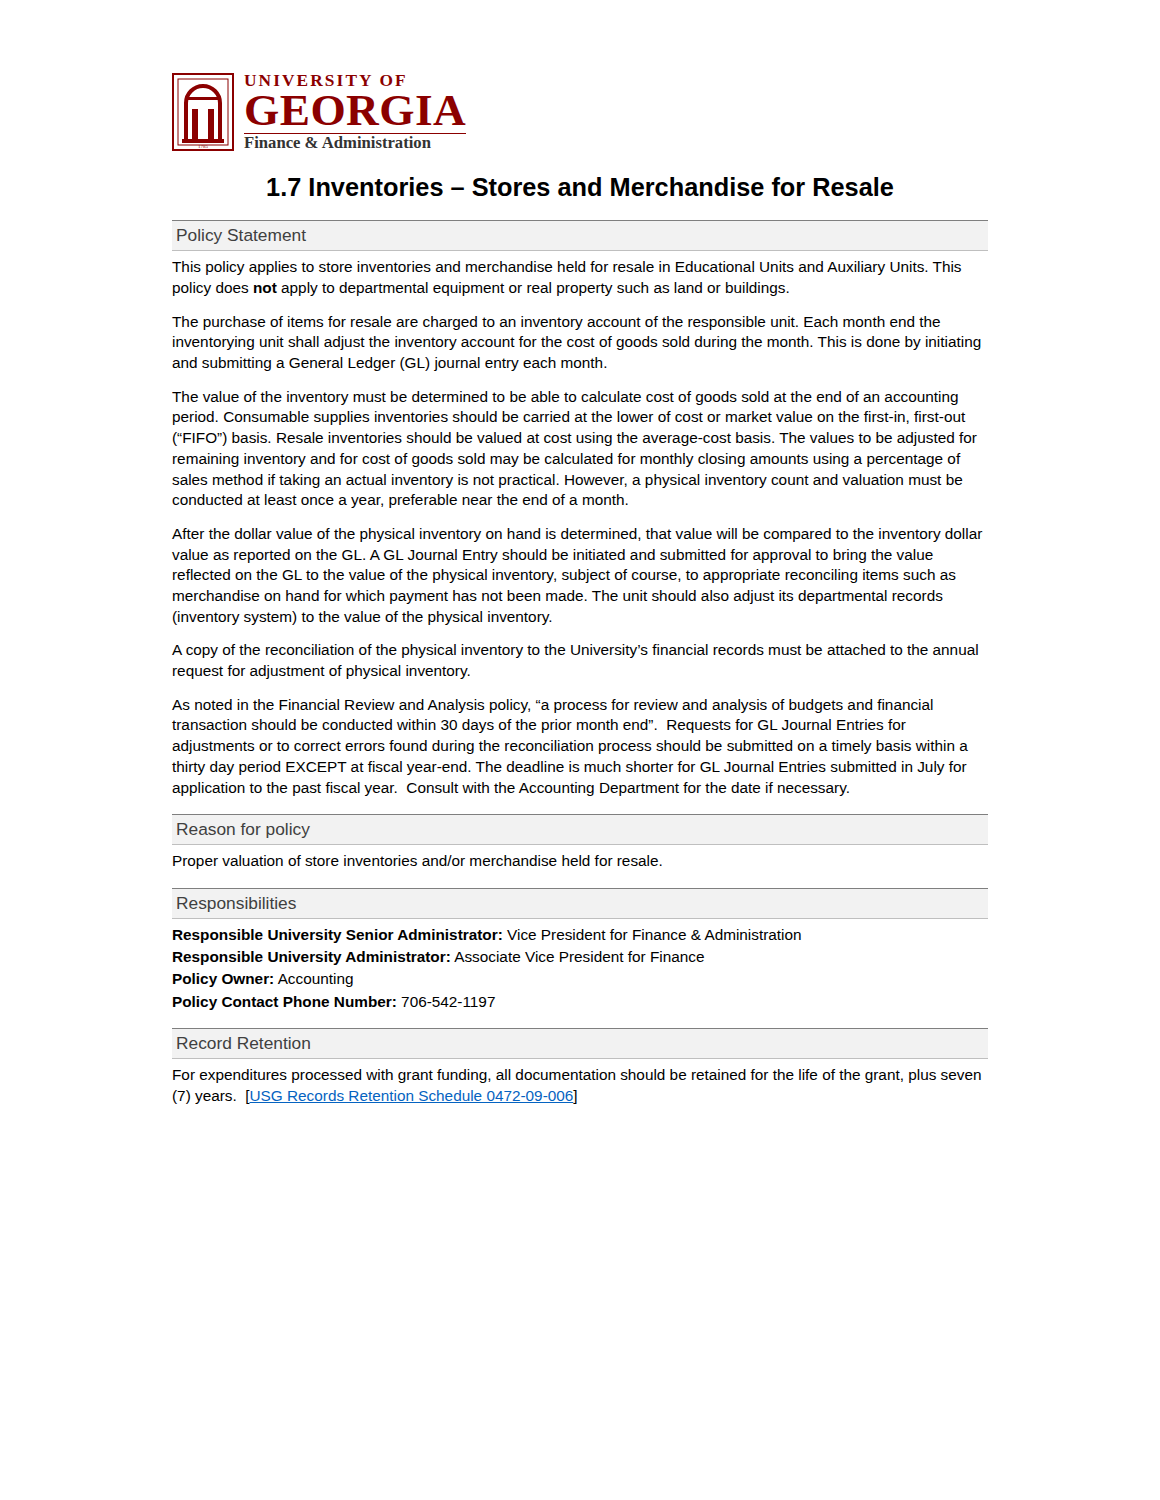1785
UNIVERSITY OF
GEORGIA
Finance & Administration
1.7 Inventories – Stores and Merchandise for Resale
Policy Statement
This policy applies to store inventories and merchandise held for resale in Educational Units and Auxiliary Units. This policy does not apply to departmental equipment or real property such as land or buildings.
The purchase of items for resale are charged to an inventory account of the responsible unit. Each month end the inventorying unit shall adjust the inventory account for the cost of goods sold during the month. This is done by initiating and submitting a General Ledger (GL) journal entry each month.
The value of the inventory must be determined to be able to calculate cost of goods sold at the end of an accounting period. Consumable supplies inventories should be carried at the lower of cost or market value on the first-in, first-out (“FIFO”) basis. Resale inventories should be valued at cost using the average-cost basis. The values to be adjusted for remaining inventory and for cost of goods sold may be calculated for monthly closing amounts using a percentage of sales method if taking an actual inventory is not practical. However, a physical inventory count and valuation must be conducted at least once a year, preferable near the end of a month.
After the dollar value of the physical inventory on hand is determined, that value will be compared to the inventory dollar value as reported on the GL. A GL Journal Entry should be initiated and submitted for approval to bring the value reflected on the GL to the value of the physical inventory, subject of course, to appropriate reconciling items such as merchandise on hand for which payment has not been made. The unit should also adjust its departmental records (inventory system) to the value of the physical inventory.
A copy of the reconciliation of the physical inventory to the University’s financial records must be attached to the annual request for adjustment of physical inventory.
As noted in the Financial Review and Analysis policy, “a process for review and analysis of budgets and financial transaction should be conducted within 30 days of the prior month end”. Requests for GL Journal Entries for adjustments or to correct errors found during the reconciliation process should be submitted on a timely basis within a thirty day period EXCEPT at fiscal year-end. The deadline is much shorter for GL Journal Entries submitted in July for application to the past fiscal year. Consult with the Accounting Department for the date if necessary.
Reason for policy
Proper valuation of store inventories and/or merchandise held for resale.
Responsibilities
Responsible University Senior Administrator: Vice President for Finance & Administration
Responsible University Administrator: Associate Vice President for Finance
Policy Owner: Accounting
Policy Contact Phone Number: 706-542-1197
Record Retention
For expenditures processed with grant funding, all documentation should be retained for the life of the grant, plus seven (7) years. [USG Records Retention Schedule 0472-09-006]